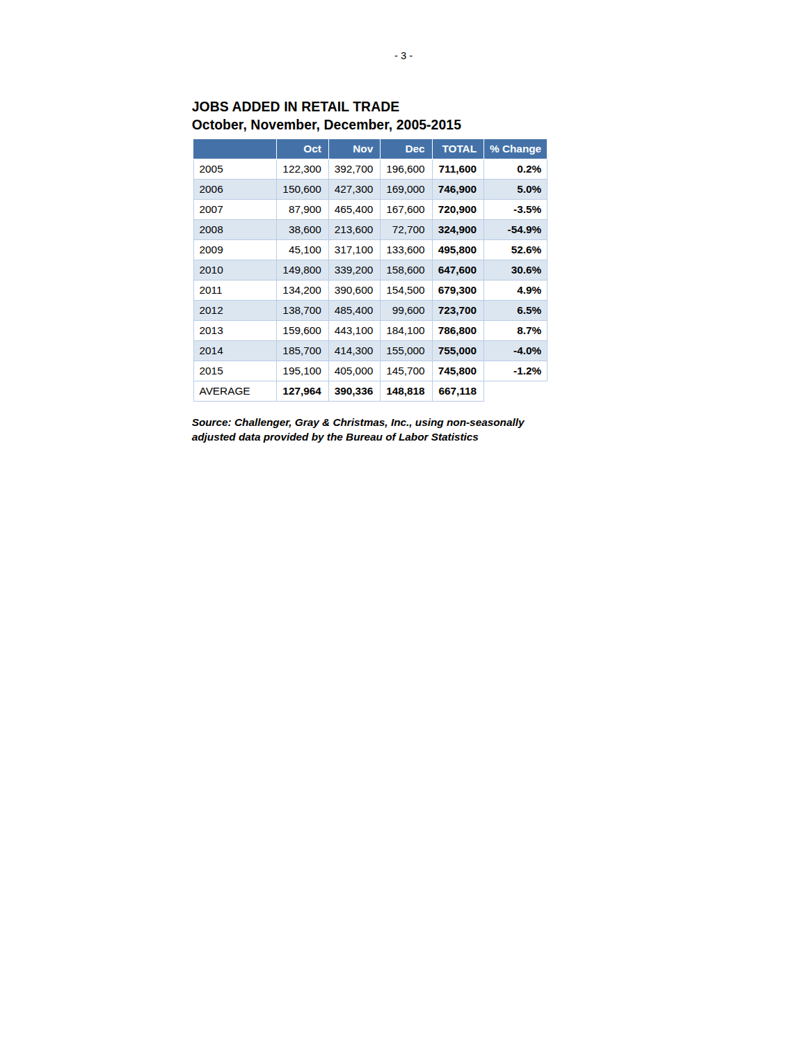- 3 -
JOBS ADDED IN RETAIL TRADEOctober, November, December, 2005-2015
| | Oct | Nov | Dec | TOTAL | % Change |
| --- | --- | --- | --- | --- | --- |
| 2005 | 122,300 | 392,700 | 196,600 | 711,600 | 0.2% |
| 2006 | 150,600 | 427,300 | 169,000 | 746,900 | 5.0% |
| 2007 | 87,900 | 465,400 | 167,600 | 720,900 | -3.5% |
| 2008 | 38,600 | 213,600 | 72,700 | 324,900 | -54.9% |
| 2009 | 45,100 | 317,100 | 133,600 | 495,800 | 52.6% |
| 2010 | 149,800 | 339,200 | 158,600 | 647,600 | 30.6% |
| 2011 | 134,200 | 390,600 | 154,500 | 679,300 | 4.9% |
| 2012 | 138,700 | 485,400 | 99,600 | 723,700 | 6.5% |
| 2013 | 159,600 | 443,100 | 184,100 | 786,800 | 8.7% |
| 2014 | 185,700 | 414,300 | 155,000 | 755,000 | -4.0% |
| 2015 | 195,100 | 405,000 | 145,700 | 745,800 | -1.2% |
| AVERAGE | 127,964 | 390,336 | 148,818 | 667,118 | |
Source: Challenger, Gray & Christmas, Inc., using non-seasonally adjusted data provided by the Bureau of Labor Statistics